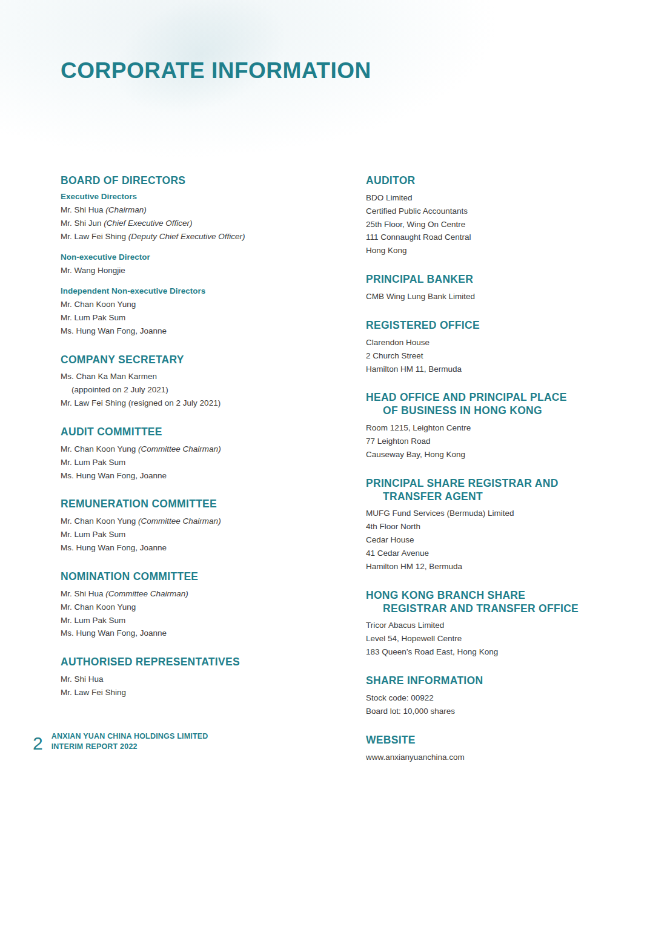Corporate Information
Board of Directors
Executive Directors
Mr. Shi Hua (Chairman)
Mr. Shi Jun (Chief Executive Officer)
Mr. Law Fei Shing (Deputy Chief Executive Officer)
Non-executive Director
Mr. Wang Hongjie
Independent Non-executive Directors
Mr. Chan Koon Yung
Mr. Lum Pak Sum
Ms. Hung Wan Fong, Joanne
Company Secretary
Ms. Chan Ka Man Karmen
(appointed on 2 July 2021)
Mr. Law Fei Shing (resigned on 2 July 2021)
Audit Committee
Mr. Chan Koon Yung (Committee Chairman)
Mr. Lum Pak Sum
Ms. Hung Wan Fong, Joanne
Remuneration Committee
Mr. Chan Koon Yung (Committee Chairman)
Mr. Lum Pak Sum
Ms. Hung Wan Fong, Joanne
Nomination Committee
Mr. Shi Hua (Committee Chairman)
Mr. Chan Koon Yung
Mr. Lum Pak Sum
Ms. Hung Wan Fong, Joanne
Authorised Representatives
Mr. Shi Hua
Mr. Law Fei Shing
Auditor
BDO Limited
Certified Public Accountants
25th Floor, Wing On Centre
111 Connaught Road Central
Hong Kong
Principal Banker
CMB Wing Lung Bank Limited
Registered Office
Clarendon House
2 Church Street
Hamilton HM 11, Bermuda
Head Office and Principal Placeof Business in Hong Kong
Room 1215, Leighton Centre
77 Leighton Road
Causeway Bay, Hong Kong
Principal Share Registrar andTransfer Agent
MUFG Fund Services (Bermuda) Limited
4th Floor North
Cedar House
41 Cedar Avenue
Hamilton HM 12, Bermuda
Hong Kong Branch ShareRegistrar and Transfer Office
Tricor Abacus Limited
Level 54, Hopewell Centre
183 Queen’s Road East, Hong Kong
Share Information
Stock code: 00922
Board lot: 10,000 shares
Website
www.anxianyuanchina.com
2
ANXIAN YUAN CHINA HOLDINGS LIMITED
INTERIM REPORT 2022